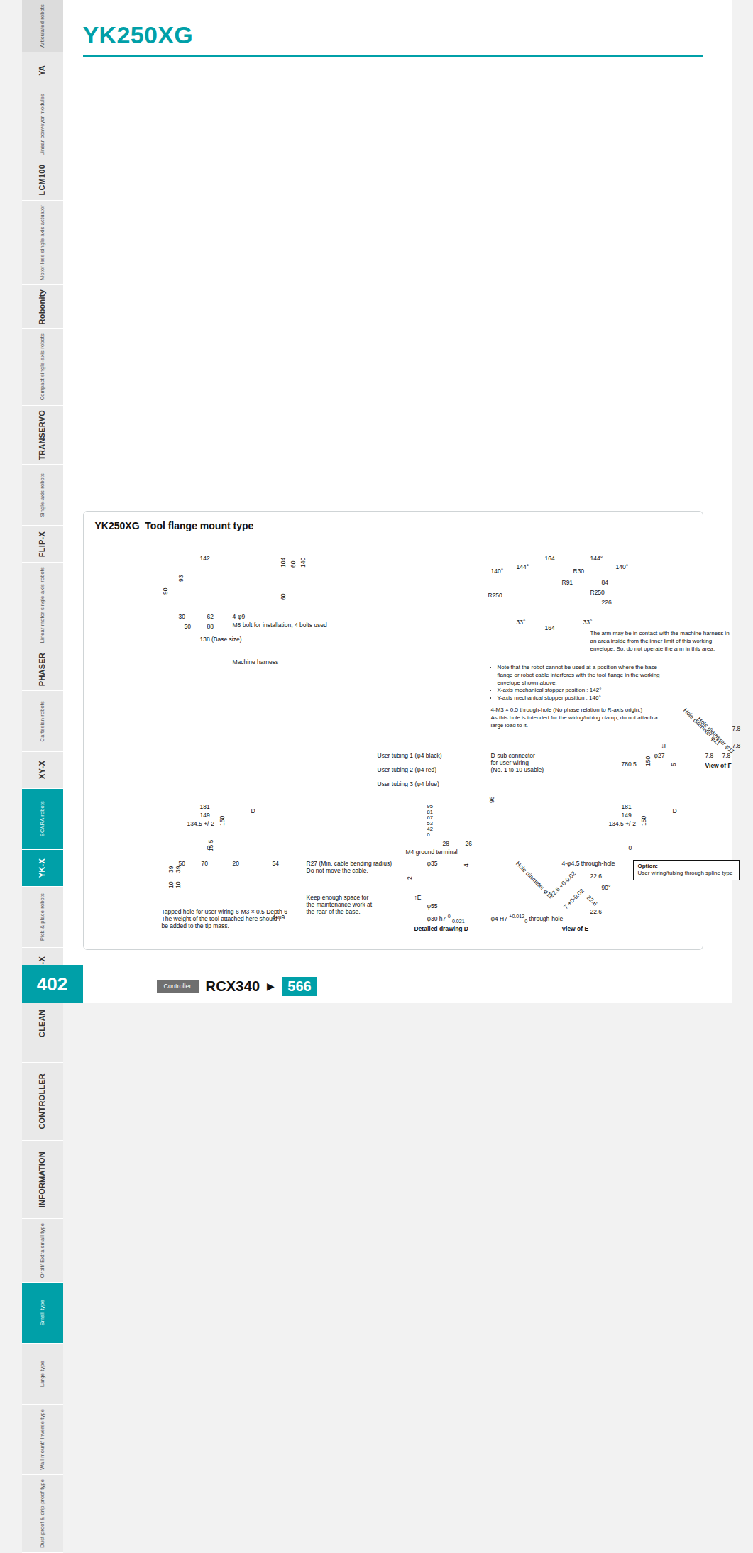Articulated robots
YA
Linear conveyor modules
LCM100
Motor-less single axis actuator
Robonity
Compact single-axis robots
TRANSERVO
Single-axis robots
FLIP-X
Linear motor single-axis robots
PHASER
Cartesian robots
XY-X
SCARA robots
YK-X
Pick & place robots
YP-X
CLEAN
CONTROLLER
INFORMATION
Orbit/ Extra small type
Small type
Large type
Wall mount/ Inverse type
Dust-proof & drip-proof type
YK250XG
YK250XG Tool flange mount type
93 142 90 104 60 140 60 30 62 50 88 4-φ9 M8 bolt for installation, 4 bolts used 138 (Base size) 140° 144° 164 144° 140° R30 R91 R250 84 226 R250 33° 164 33°
The arm may be in contact with the machine harness in an area inside from the inner limit of this working envelope. So, do not operate the arm in this area.
Note that the robot cannot be used at a position where the base flange or robot cable interferes with the tool flange in the working envelope shown above.
X-axis mechanical stopper position : 142°
Y-axis mechanical stopper position : 146°
Machine harness
4-M3 × 0.5 through-hole (No phase relation to R-axis origin.)
As this hole is intended for the wiring/tubing clamp, do not attach a large load to it.
Hole diameter φ11 Hole diameter φ11 7.8 7.8 7.8 7.8 View of F ↓F φ27 780.5 150 5 181 149 134.5 +/-2 150 0 15.5 D 181 149 134.5 +/-2 150 0 D
Option:
User wiring/tubing through spline type
User tubing 1 (φ4 black) User tubing 2 (φ4 red) User tubing 3 (φ4 blue) D-sub connector for user wiring (No. 1 to 10 usable) 95 81 67 53 42 0 96 28 26 M4 ground terminal 50 70 20 54 39 39 10 10 R27 (Min. cable bending radius) Do not move the cable. Keep enough space for the maintenance work at the rear of the base. Tapped hole for user wiring 6-M3 × 0.5 Depth 6 The weight of the tool attached here should be added to the tip mass. 4-φ9 φ35 4 2 ↑E φ55 φ30 h7 0-0.021 Detailed drawing D Hole diameter φ11 4-φ4.5 through-hole 22.6 90° 22.6 22.6 +0-0.02 7 +0-0.02 22.6 φ4 H7 +0.0120 through-hole View of E
402
Controller RCX340 ▶ 566